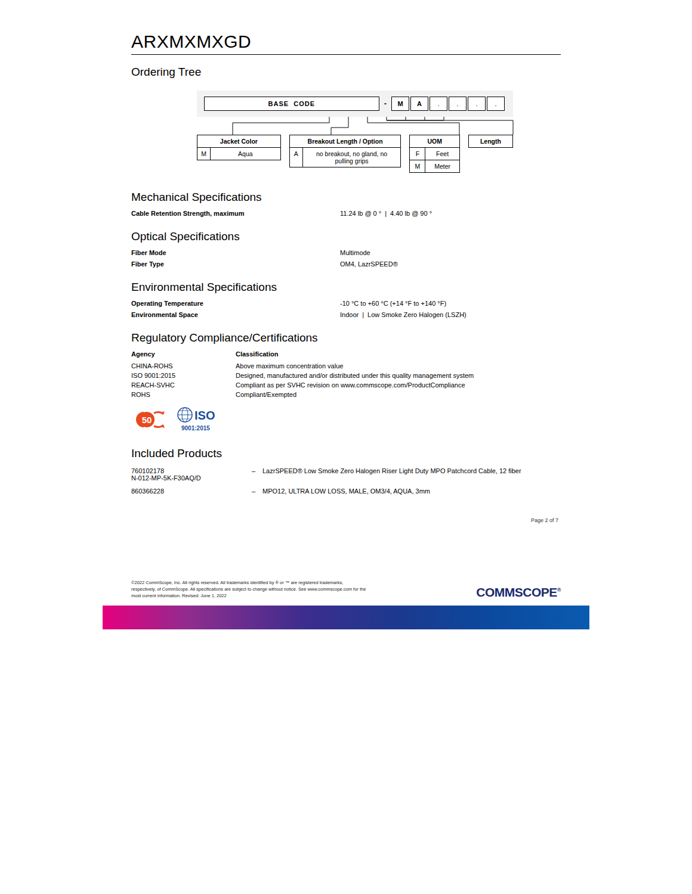ARXMXMXGD
Ordering Tree
BASE CODE
-
M
A
.
.
.
.
Jacket Color
M
Aqua
Breakout Length / Option
A
no breakout, no gland, no pulling grips
UOM
F
Feet
M
Meter
Length
Mechanical Specifications
Cable Retention Strength, maximum
11.24 lb @ 0 °|4.40 lb @ 90 °
Optical Specifications
Fiber Mode
Multimode
Fiber Type
OM4, LazrSPEED®
Environmental Specifications
Operating Temperature
-10 °C to +60 °C (+14 °F to +140 °F)
Environmental Space
Indoor|Low Smoke Zero Halogen (LSZH)
Regulatory Compliance/Certifications
| Agency | Classification |
| --- | --- |
| CHINA-ROHS | Above maximum concentration value |
| ISO 9001:2015 | Designed, manufactured and/or distributed under this quality management system |
| REACH-SVHC | Compliant as per SVHC revision on www.commscope.com/ProductCompliance |
| ROHS | Compliant/Exempted |
50 ISO 9001:2015
Included Products
| 760102178 N-012-MP-5K-F30AQ/D | – | LazrSPEED® Low Smoke Zero Halogen Riser Light Duty MPO Patchcord Cable, 12 fiber |
| 860366228 | – | MPO12, ULTRA LOW LOSS, MALE, OM3/4, AQUA, 3mm |
Page 2 of 7
©2022 CommScope, Inc. All rights reserved. All trademarks identified by ® or ™ are registered trademarks,
respectively, of CommScope. All specifications are subject to change without notice. See www.commscope.com for the
most current information. Revised: June 1, 2022
COMMSCOPE®